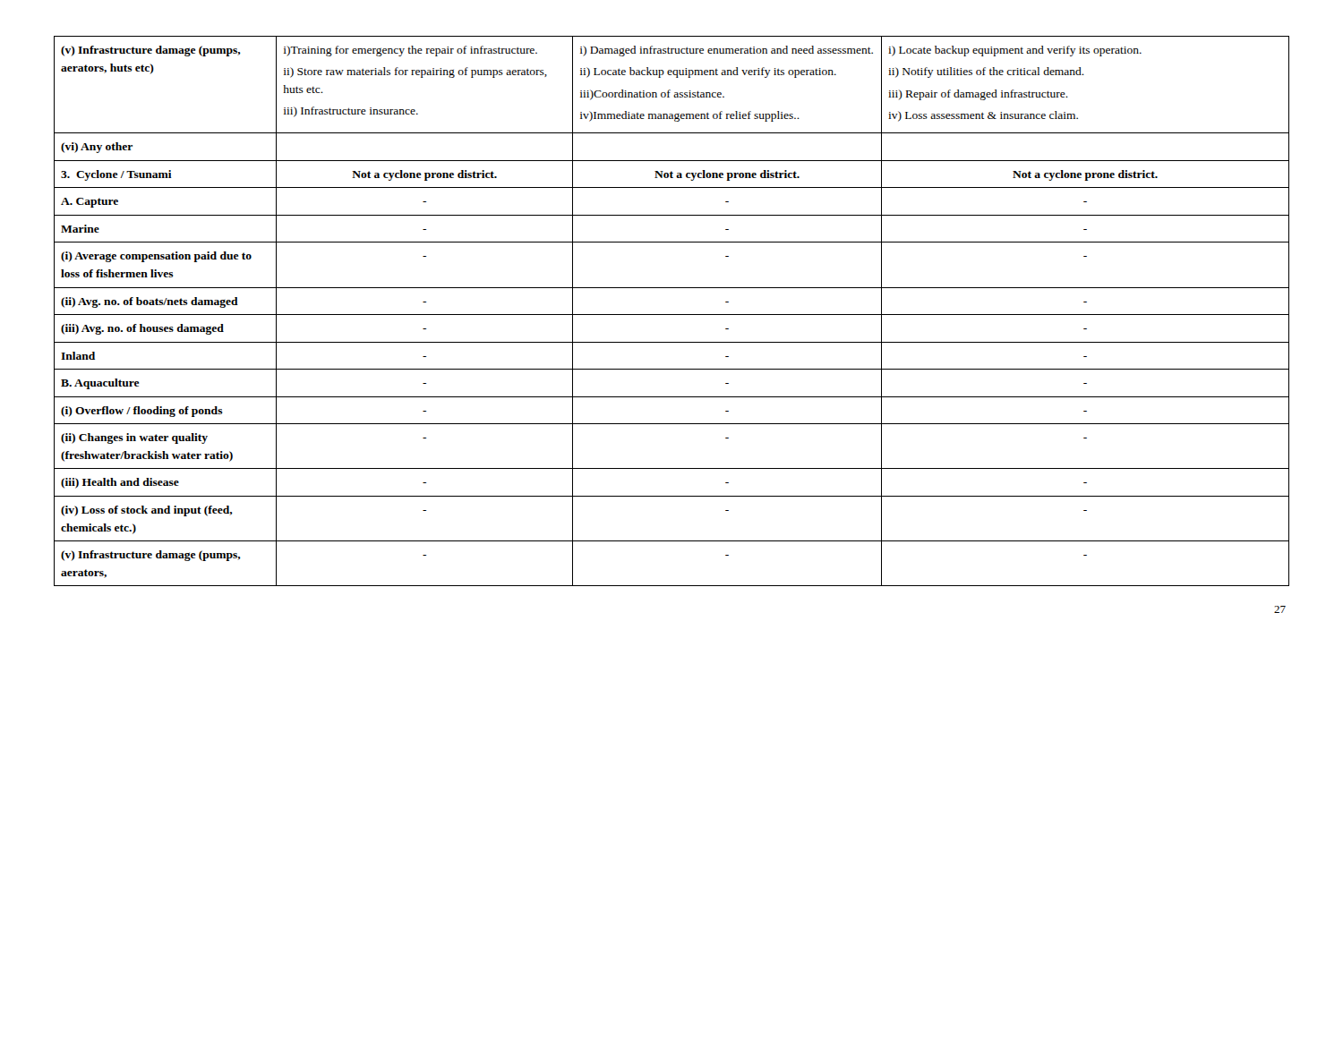| (v) Infrastructure damage (pumps, aerators, huts etc) | i)Training for emergency the repair of infrastructure. ii) Store raw materials for repairing of pumps aerators, huts etc. iii) Infrastructure insurance. | i) Damaged infrastructure enumeration and need assessment. ii) Locate backup equipment and verify its operation. iii)Coordination of assistance. iv)Immediate management of relief supplies.. | i) Locate backup equipment and verify its operation. ii) Notify utilities of the critical demand. iii) Repair of damaged infrastructure. iv) Loss assessment & insurance claim. |
| (vi) Any other | | | |
| 3. Cyclone / Tsunami | Not a cyclone prone district. | Not a cyclone prone district. | Not a cyclone prone district. |
| A. Capture | - | - | - |
| Marine | - | - | - |
| (i) Average compensation paid due to loss of fishermen lives | - | - | - |
| (ii) Avg. no. of boats/nets damaged | - | - | - |
| (iii) Avg. no. of houses damaged | - | - | - |
| Inland | - | - | - |
| B. Aquaculture | - | - | - |
| (i) Overflow / flooding of ponds | - | - | - |
| (ii) Changes in water quality (freshwater/brackish water ratio) | - | - | - |
| (iii) Health and disease | - | - | - |
| (iv) Loss of stock and input (feed, chemicals etc.) | - | - | - |
| (v) Infrastructure damage (pumps, aerators, | - | - | - |
27